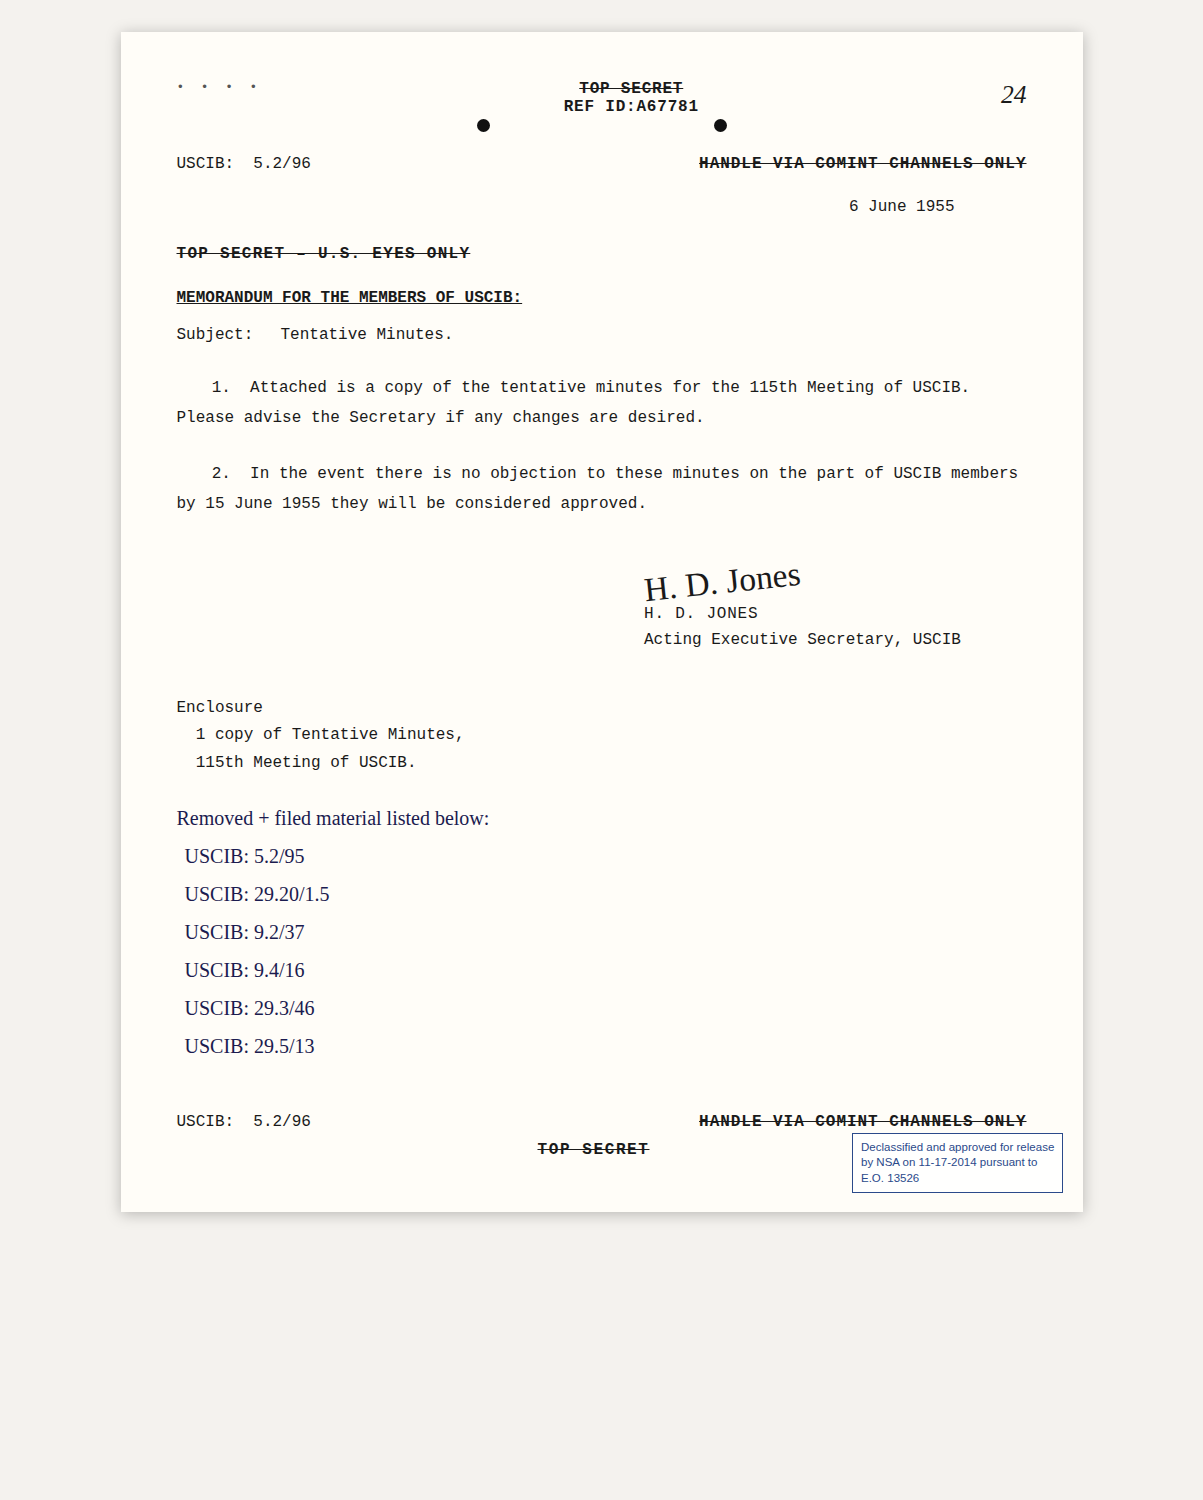• • • •
TOP SECRET
REF ID:A67781
24
USCIB: 5.2/96
HANDLE VIA COMINT CHANNELS ONLY
6 June 1955
TOP SECRET – U.S. EYES ONLY
MEMORANDUM FOR THE MEMBERS OF USCIB:
Subject: Tentative Minutes.
1. Attached is a copy of the tentative minutes for the 115th Meeting of USCIB. Please advise the Secretary if any changes are desired.
2. In the event there is no objection to these minutes on the part of USCIB members by 15 June 1955 they will be considered approved.
H. D. Jones
H. D. JONES
Acting Executive Secretary, USCIB
Enclosure
1 copy of Tentative Minutes,
115th Meeting of USCIB.
Removed + filed material listed below:
USCIB: 5.2/95
USCIB: 29.20/1.5
USCIB: 9.2/37
USCIB: 9.4/16
USCIB: 29.3/46
USCIB: 29.5/13
USCIB: 5.2/96
HANDLE VIA COMINT CHANNELS ONLY
TOP SECRET
Declassified and approved for release
by NSA on 11-17-2014 pursuant to
E.O. 13526